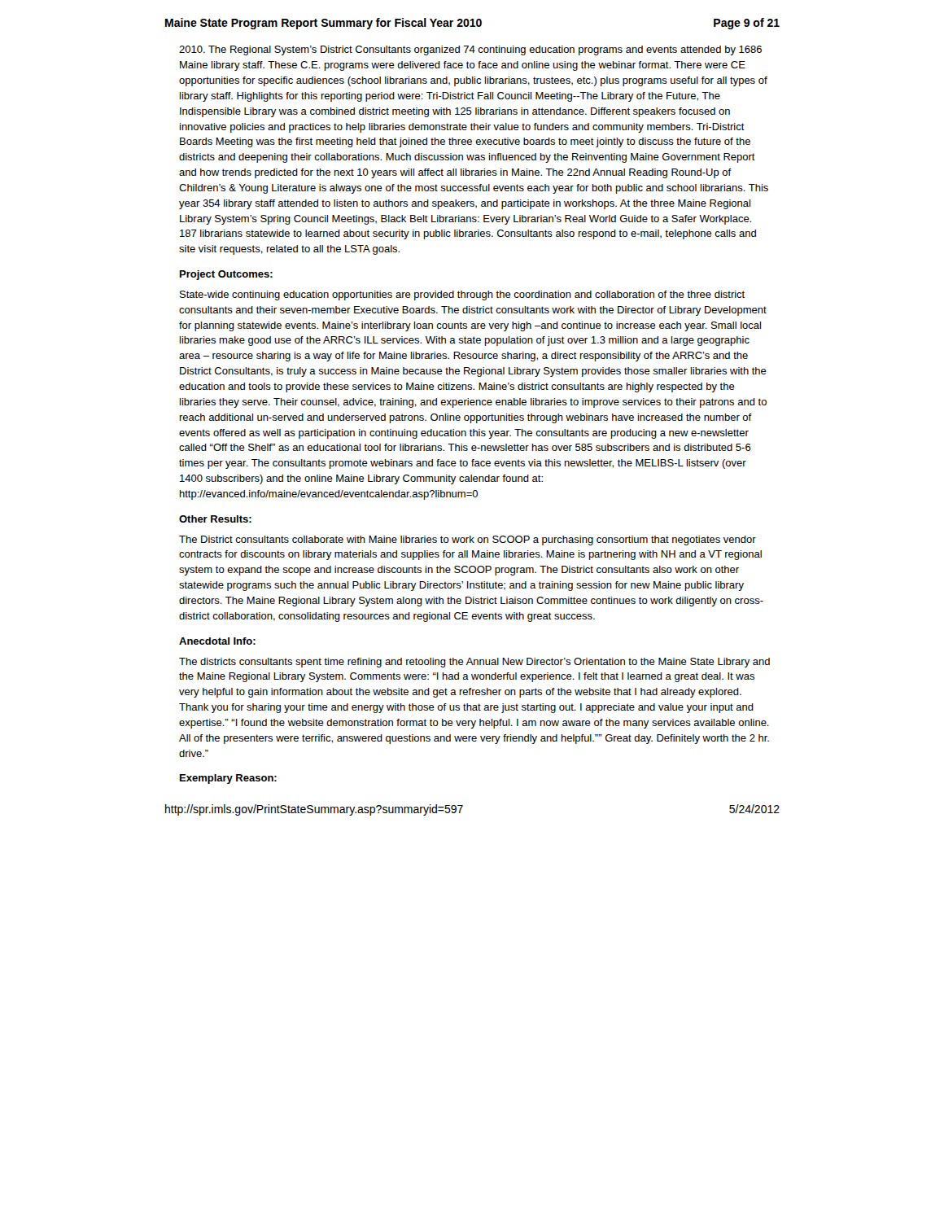Maine State Program Report Summary for Fiscal Year 2010
Page 9 of 21
2010. The Regional System’s District Consultants organized 74 continuing education programs and events attended by 1686 Maine library staff. These C.E. programs were delivered face to face and online using the webinar format. There were CE opportunities for specific audiences (school librarians and, public librarians, trustees, etc.) plus programs useful for all types of library staff. Highlights for this reporting period were: Tri-District Fall Council Meeting--The Library of the Future, The Indispensible Library was a combined district meeting with 125 librarians in attendance. Different speakers focused on innovative policies and practices to help libraries demonstrate their value to funders and community members. Tri-District Boards Meeting was the first meeting held that joined the three executive boards to meet jointly to discuss the future of the districts and deepening their collaborations. Much discussion was influenced by the Reinventing Maine Government Report and how trends predicted for the next 10 years will affect all libraries in Maine. The 22nd Annual Reading Round-Up of Children’s & Young Literature is always one of the most successful events each year for both public and school librarians. This year 354 library staff attended to listen to authors and speakers, and participate in workshops. At the three Maine Regional Library System’s Spring Council Meetings, Black Belt Librarians: Every Librarian’s Real World Guide to a Safer Workplace. 187 librarians statewide to learned about security in public libraries. Consultants also respond to e-mail, telephone calls and site visit requests, related to all the LSTA goals.
Project Outcomes:
State-wide continuing education opportunities are provided through the coordination and collaboration of the three district consultants and their seven-member Executive Boards. The district consultants work with the Director of Library Development for planning statewide events. Maine’s interlibrary loan counts are very high –and continue to increase each year. Small local libraries make good use of the ARRC’s ILL services. With a state population of just over 1.3 million and a large geographic area – resource sharing is a way of life for Maine libraries. Resource sharing, a direct responsibility of the ARRC’s and the District Consultants, is truly a success in Maine because the Regional Library System provides those smaller libraries with the education and tools to provide these services to Maine citizens. Maine’s district consultants are highly respected by the libraries they serve. Their counsel, advice, training, and experience enable libraries to improve services to their patrons and to reach additional un-served and underserved patrons. Online opportunities through webinars have increased the number of events offered as well as participation in continuing education this year. The consultants are producing a new e-newsletter called “Off the Shelf” as an educational tool for librarians. This e-newsletter has over 585 subscribers and is distributed 5-6 times per year. The consultants promote webinars and face to face events via this newsletter, the MELIBS-L listserv (over 1400 subscribers) and the online Maine Library Community calendar found at: http://evanced.info/maine/evanced/eventcalendar.asp?libnum=0
Other Results:
The District consultants collaborate with Maine libraries to work on SCOOP a purchasing consortium that negotiates vendor contracts for discounts on library materials and supplies for all Maine libraries. Maine is partnering with NH and a VT regional system to expand the scope and increase discounts in the SCOOP program. The District consultants also work on other statewide programs such the annual Public Library Directors’ Institute; and a training session for new Maine public library directors. The Maine Regional Library System along with the District Liaison Committee continues to work diligently on cross-district collaboration, consolidating resources and regional CE events with great success.
Anecdotal Info:
The districts consultants spent time refining and retooling the Annual New Director’s Orientation to the Maine State Library and the Maine Regional Library System. Comments were: “I had a wonderful experience. I felt that I learned a great deal. It was very helpful to gain information about the website and get a refresher on parts of the website that I had already explored. Thank you for sharing your time and energy with those of us that are just starting out. I appreciate and value your input and expertise.” “I found the website demonstration format to be very helpful. I am now aware of the many services available online. All of the presenters were terrific, answered questions and were very friendly and helpful.”” Great day. Definitely worth the 2 hr. drive.”
Exemplary Reason:
http://spr.imls.gov/PrintStateSummary.asp?summaryid=597
5/24/2012